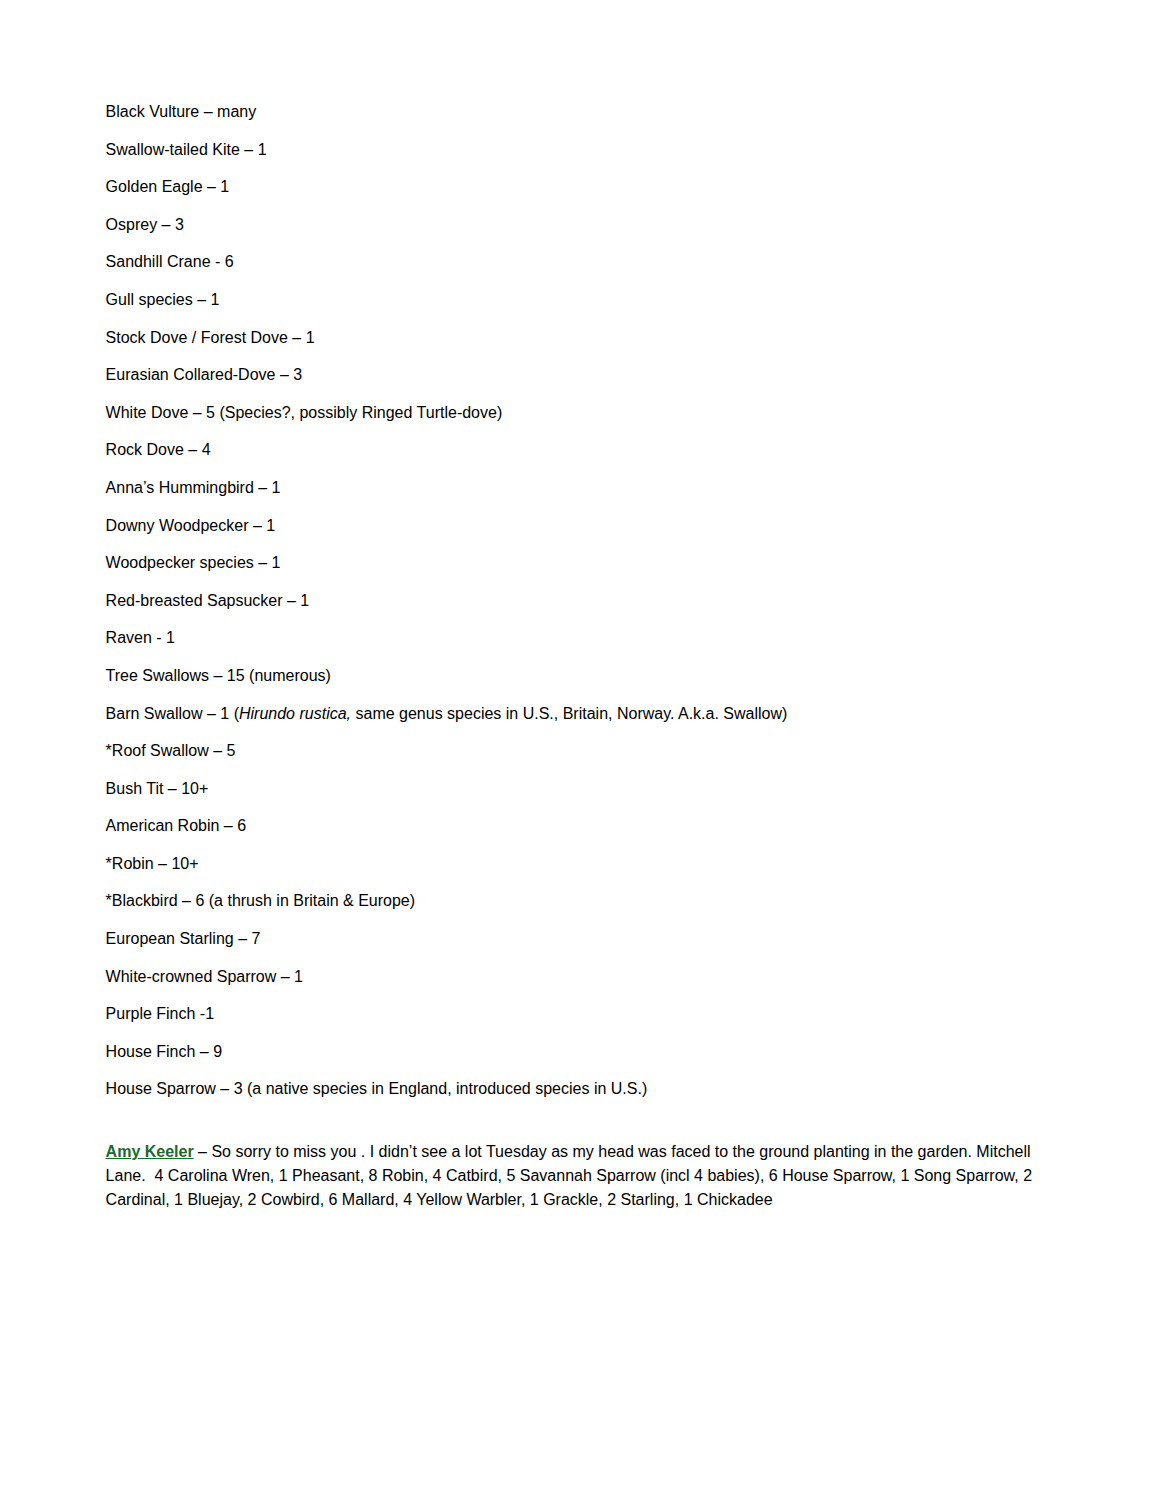Black Vulture – many
Swallow-tailed Kite – 1
Golden Eagle – 1
Osprey – 3
Sandhill Crane - 6
Gull species – 1
Stock Dove / Forest Dove – 1
Eurasian Collared-Dove – 3
White Dove – 5 (Species?, possibly Ringed Turtle-dove)
Rock Dove – 4
Anna’s Hummingbird – 1
Downy Woodpecker – 1
Woodpecker species – 1
Red-breasted Sapsucker – 1
Raven - 1
Tree Swallows – 15 (numerous)
Barn Swallow – 1 (Hirundo rustica, same genus species in U.S., Britain, Norway. A.k.a. Swallow)
*Roof Swallow – 5
Bush Tit – 10+
American Robin – 6
*Robin – 10+
*Blackbird – 6 (a thrush in Britain & Europe)
European Starling – 7
White-crowned Sparrow – 1
Purple Finch -1
House Finch – 9
House Sparrow – 3 (a native species in England, introduced species in U.S.)
Amy Keeler – So sorry to miss you . I didn’t see a lot Tuesday as my head was faced to the ground planting in the garden. Mitchell Lane. 4 Carolina Wren, 1 Pheasant, 8 Robin, 4 Catbird, 5 Savannah Sparrow (incl 4 babies), 6 House Sparrow, 1 Song Sparrow, 2 Cardinal, 1 Bluejay, 2 Cowbird, 6 Mallard, 4 Yellow Warbler, 1 Grackle, 2 Starling, 1 Chickadee